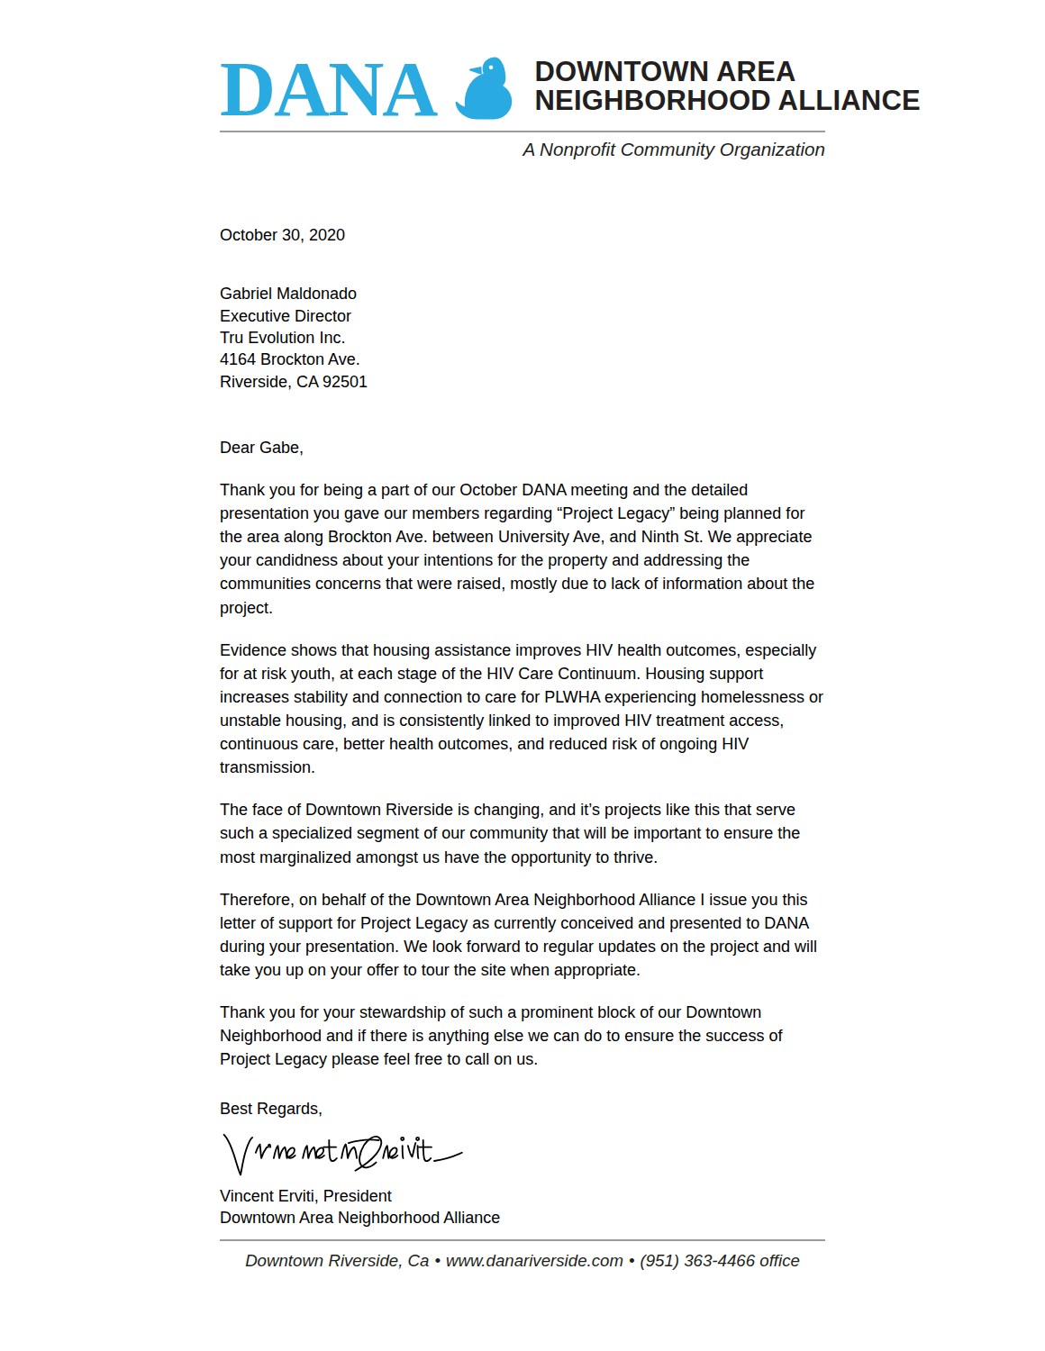DANA
Downtown Area
Neighborhood Alliance
A Nonprofit Community Organization
October 30, 2020
Gabriel Maldonado
Executive Director
Tru Evolution Inc.
4164 Brockton Ave.
Riverside, CA 92501
Dear Gabe,
Thank you for being a part of our October DANA meeting and the detailed presentation you gave our members regarding “Project Legacy” being planned for the area along Brockton Ave. between University Ave, and Ninth St. We appreciate your candidness about your intentions for the property and addressing the communities concerns that were raised, mostly due to lack of information about the project.
Evidence shows that housing assistance improves HIV health outcomes, especially for at risk youth, at each stage of the HIV Care Continuum. Housing support increases stability and connection to care for PLWHA experiencing homelessness or unstable housing, and is consistently linked to improved HIV treatment access, continuous care, better health outcomes, and reduced risk of ongoing HIV transmission.
The face of Downtown Riverside is changing, and it’s projects like this that serve such a specialized segment of our community that will be important to ensure the most marginalized amongst us have the opportunity to thrive.
Therefore, on behalf of the Downtown Area Neighborhood Alliance I issue you this letter of support for Project Legacy as currently conceived and presented to DANA during your presentation. We look forward to regular updates on the project and will take you up on your offer to tour the site when appropriate.
Thank you for your stewardship of such a prominent block of our Downtown Neighborhood and if there is anything else we can do to ensure the success of Project Legacy please feel free to call on us.
Best Regards,
Vincent Erviti, President
Downtown Area Neighborhood Alliance
Downtown Riverside, Ca•www.danariverside.com•(951) 363-4466 office